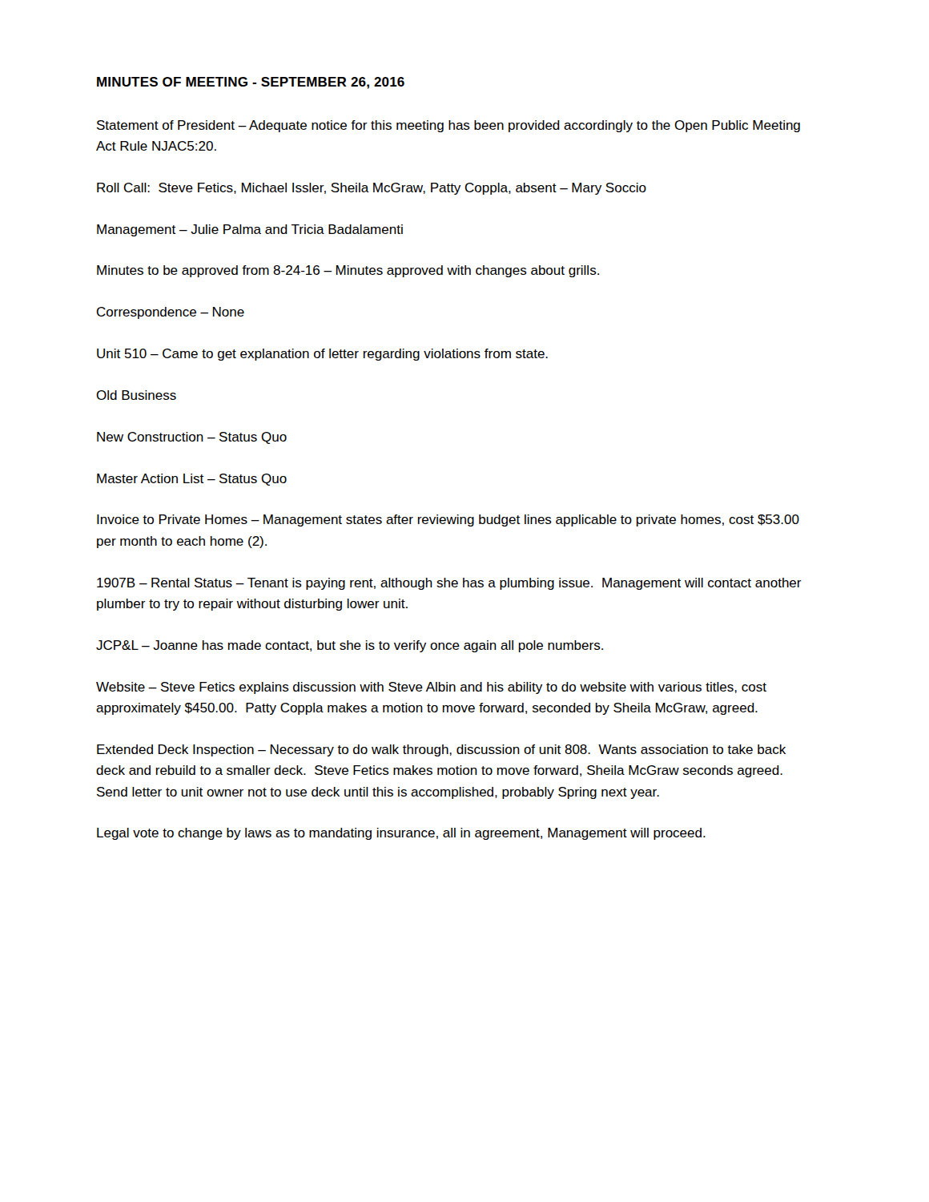MINUTES OF MEETING - SEPTEMBER 26, 2016
Statement of President – Adequate notice for this meeting has been provided accordingly to the Open Public Meeting Act Rule NJAC5:20.
Roll Call: Steve Fetics, Michael Issler, Sheila McGraw, Patty Coppla, absent – Mary Soccio
Management – Julie Palma and Tricia Badalamenti
Minutes to be approved from 8-24-16 – Minutes approved with changes about grills.
Correspondence – None
Unit 510 – Came to get explanation of letter regarding violations from state.
Old Business
New Construction – Status Quo
Master Action List – Status Quo
Invoice to Private Homes – Management states after reviewing budget lines applicable to private homes, cost $53.00 per month to each home (2).
1907B – Rental Status – Tenant is paying rent, although she has a plumbing issue. Management will contact another plumber to try to repair without disturbing lower unit.
JCP&L – Joanne has made contact, but she is to verify once again all pole numbers.
Website – Steve Fetics explains discussion with Steve Albin and his ability to do website with various titles, cost approximately $450.00. Patty Coppla makes a motion to move forward, seconded by Sheila McGraw, agreed.
Extended Deck Inspection – Necessary to do walk through, discussion of unit 808. Wants association to take back deck and rebuild to a smaller deck. Steve Fetics makes motion to move forward, Sheila McGraw seconds agreed. Send letter to unit owner not to use deck until this is accomplished, probably Spring next year.
Legal vote to change by laws as to mandating insurance, all in agreement, Management will proceed.